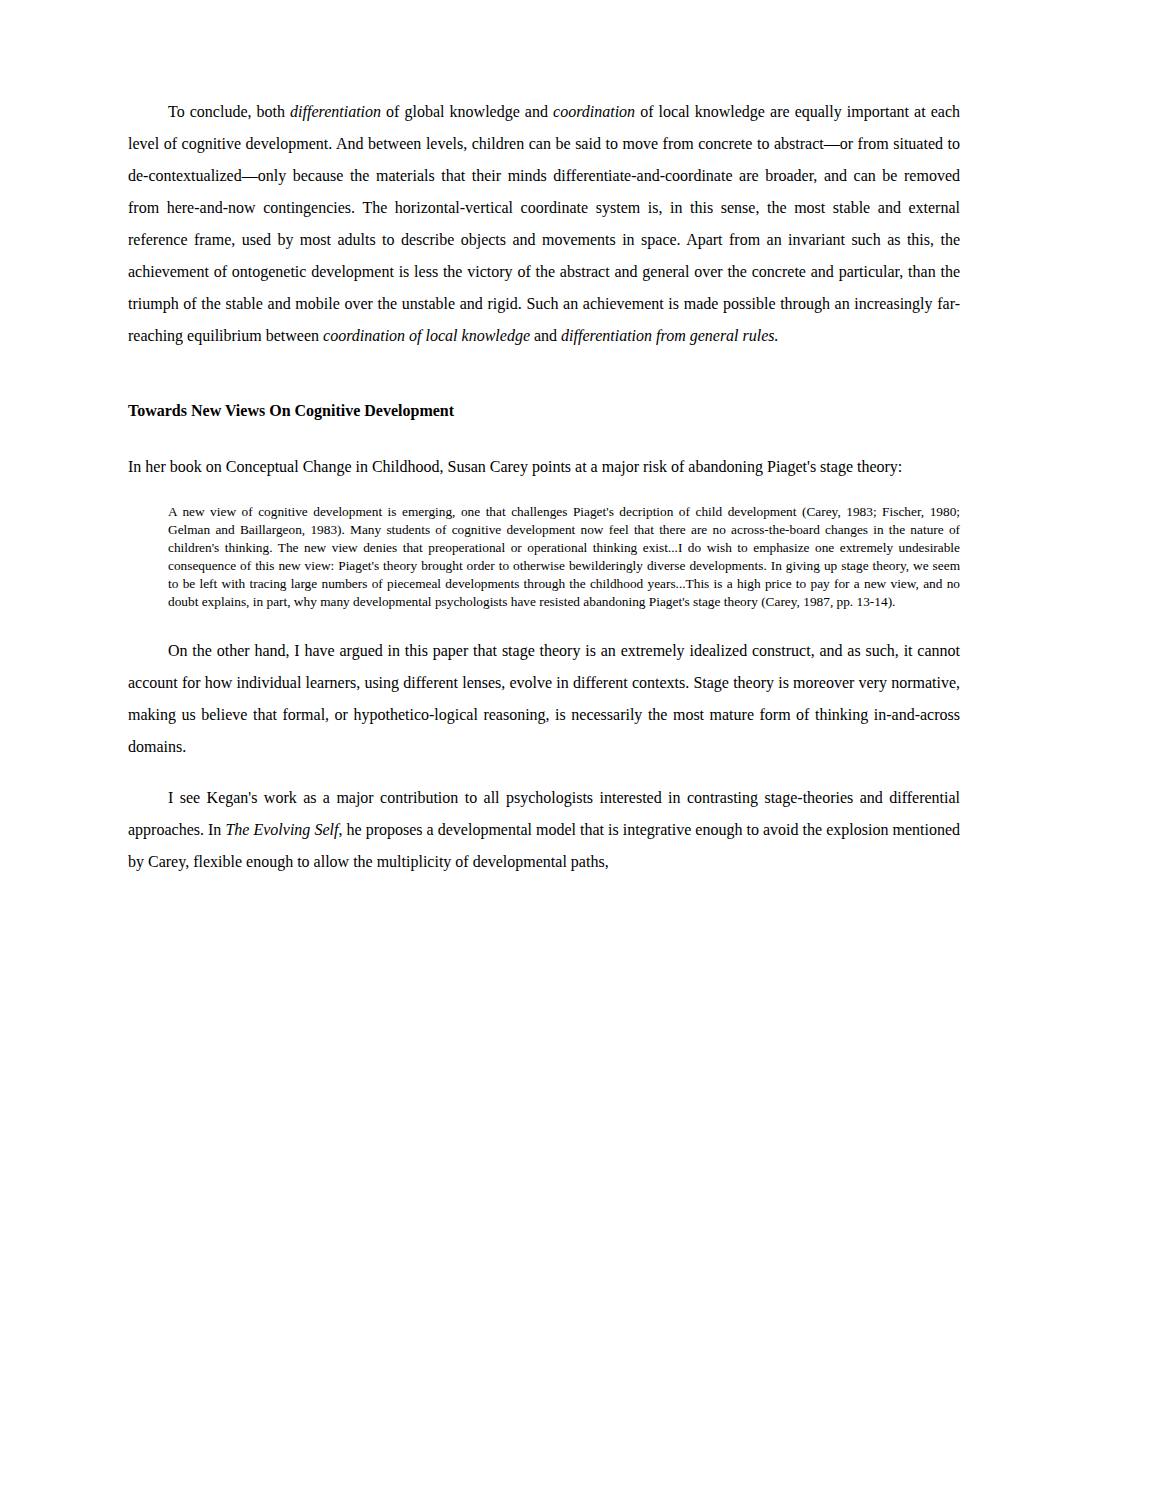To conclude, both differentiation of global knowledge and coordination of local knowledge are equally important at each level of cognitive development. And between levels, children can be said to move from concrete to abstract—or from situated to de-contextualized—only because the materials that their minds differentiate-and-coordinate are broader, and can be removed from here-and-now contingencies. The horizontal-vertical coordinate system is, in this sense, the most stable and external reference frame, used by most adults to describe objects and movements in space. Apart from an invariant such as this, the achievement of ontogenetic development is less the victory of the abstract and general over the concrete and particular, than the triumph of the stable and mobile over the unstable and rigid. Such an achievement is made possible through an increasingly far-reaching equilibrium between coordination of local knowledge and differentiation from general rules.
Towards New Views On Cognitive Development
In her book on Conceptual Change in Childhood, Susan Carey points at a major risk of abandoning Piaget's stage theory:
A new view of cognitive development is emerging, one that challenges Piaget's decription of child development (Carey, 1983; Fischer, 1980; Gelman and Baillargeon, 1983). Many students of cognitive development now feel that there are no across-the-board changes in the nature of children's thinking. The new view denies that preoperational or operational thinking exist...I do wish to emphasize one extremely undesirable consequence of this new view: Piaget's theory brought order to otherwise bewilderingly diverse developments. In giving up stage theory, we seem to be left with tracing large numbers of piecemeal developments through the childhood years...This is a high price to pay for a new view, and no doubt explains, in part, why many developmental psychologists have resisted abandoning Piaget's stage theory (Carey, 1987, pp. 13-14).
On the other hand, I have argued in this paper that stage theory is an extremely idealized construct, and as such, it cannot account for how individual learners, using different lenses, evolve in different contexts. Stage theory is moreover very normative, making us believe that formal, or hypothetico-logical reasoning, is necessarily the most mature form of thinking in-and-across domains.
I see Kegan's work as a major contribution to all psychologists interested in contrasting stage-theories and differential approaches. In The Evolving Self, he proposes a developmental model that is integrative enough to avoid the explosion mentioned by Carey, flexible enough to allow the multiplicity of developmental paths,